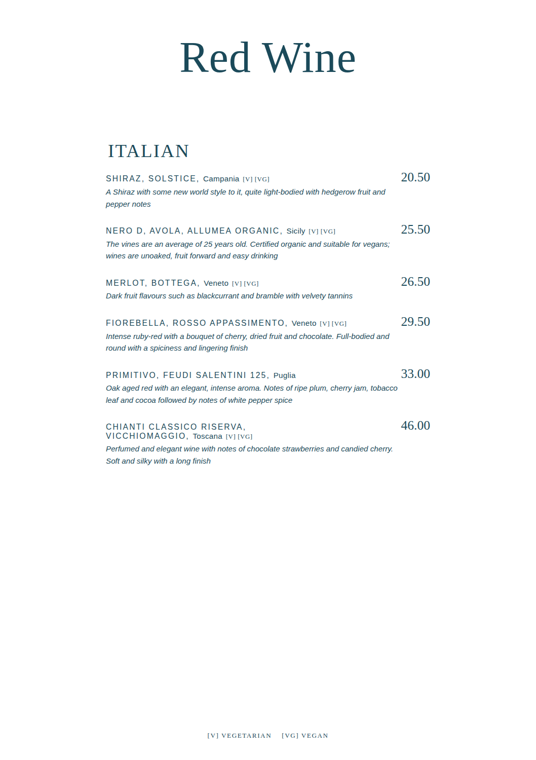Red Wine
ITALIAN
SHIRAZ, SOLSTICE, Campania [V] [VG]
20.50
A Shiraz with some new world style to it, quite light-bodied with hedgerow fruit and pepper notes
NERO D, AVOLA, ALLUMEA ORGANIC, Sicily [V] [VG]
25.50
The vines are an average of 25 years old. Certified organic and suitable for vegans; wines are unoaked, fruit forward and easy drinking
MERLOT, BOTTEGA, Veneto [V] [VG]
26.50
Dark fruit flavours such as blackcurrant and bramble with velvety tannins
FIOREBELLA, ROSSO APPASSIMENTO, Veneto [V] [VG]
29.50
Intense ruby-red with a bouquet of cherry, dried fruit and chocolate. Full-bodied and round with a spiciness and lingering finish
PRIMITIVO, FEUDI SALENTINI 125, Puglia
33.00
Oak aged red with an elegant, intense aroma. Notes of ripe plum, cherry jam, tobacco leaf and cocoa followed by notes of white pepper spice
CHIANTI CLASSICO RISERVA,
VICCHIOMAGGIO, Toscana [V] [VG]
46.00
Perfumed and elegant wine with notes of chocolate strawberries and candied cherry. Soft and silky with a long finish
[V] VEGETARIAN[VG] VEGAN